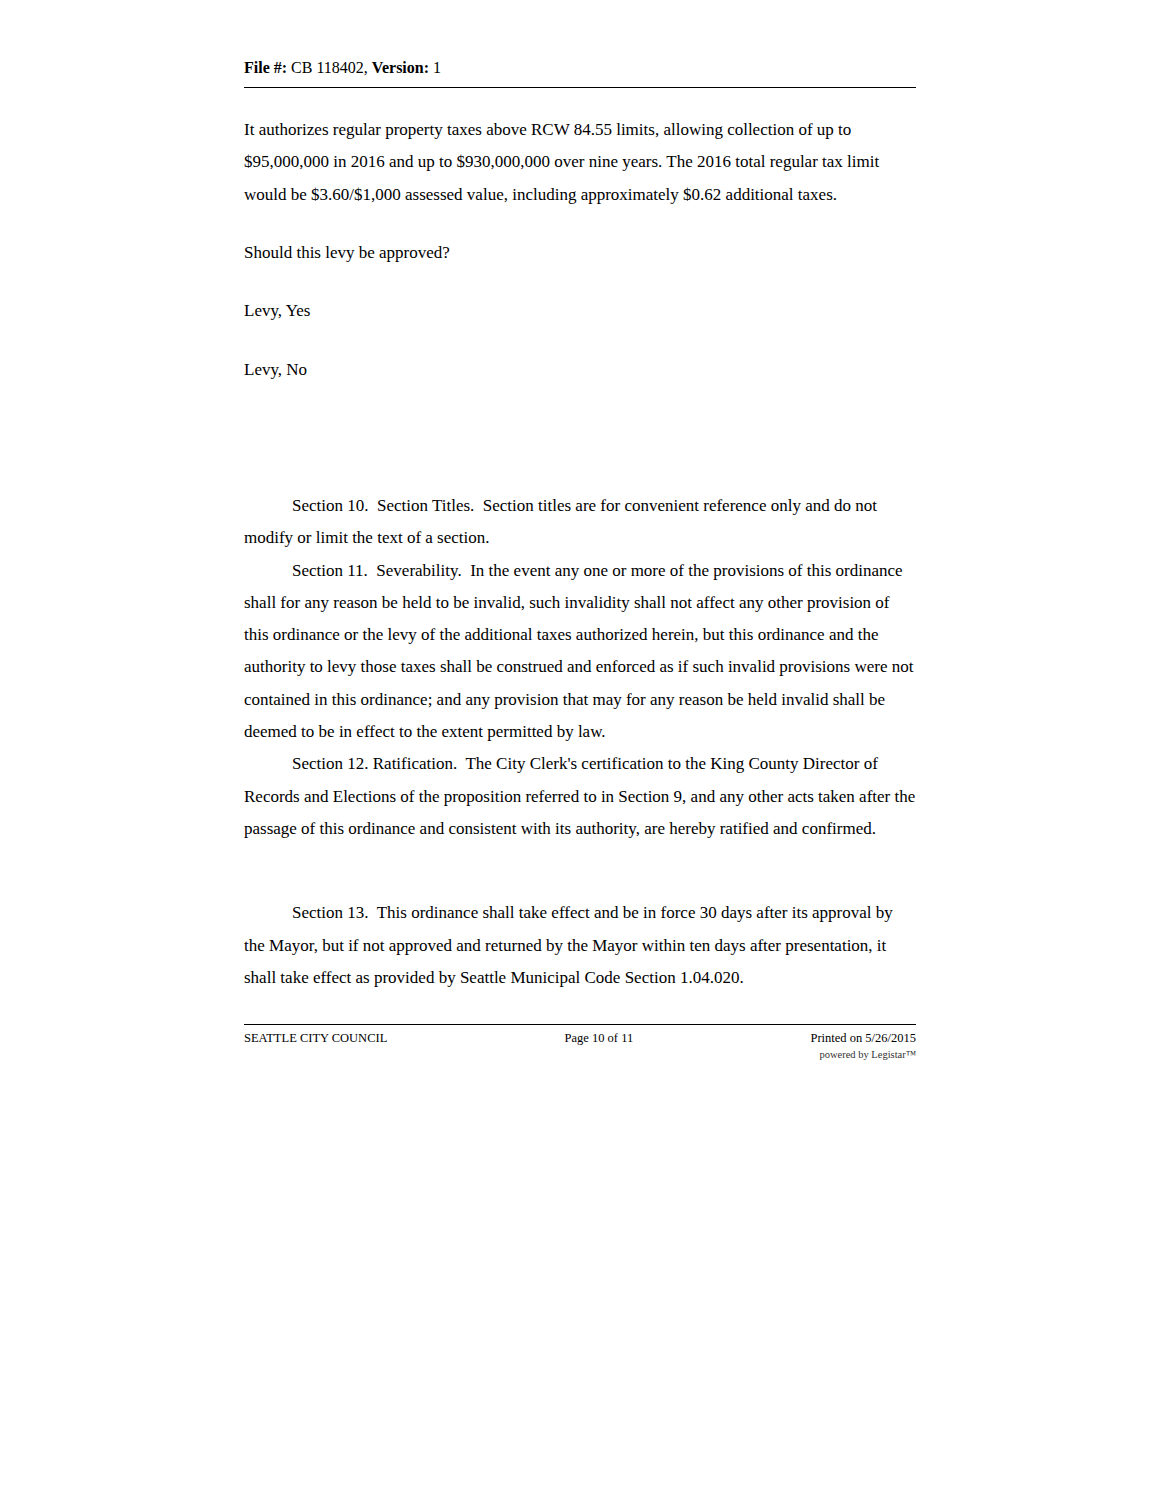File #: CB 118402, Version: 1
It authorizes regular property taxes above RCW 84.55 limits, allowing collection of up to $95,000,000 in 2016 and up to $930,000,000 over nine years. The 2016 total regular tax limit would be $3.60/$1,000 assessed value, including approximately $0.62 additional taxes.
Should this levy be approved?
Levy, Yes
Levy, No
Section 10. Section Titles. Section titles are for convenient reference only and do not modify or limit the text of a section.
Section 11. Severability. In the event any one or more of the provisions of this ordinance shall for any reason be held to be invalid, such invalidity shall not affect any other provision of this ordinance or the levy of the additional taxes authorized herein, but this ordinance and the authority to levy those taxes shall be construed and enforced as if such invalid provisions were not contained in this ordinance; and any provision that may for any reason be held invalid shall be deemed to be in effect to the extent permitted by law.
Section 12. Ratification. The City Clerk's certification to the King County Director of Records and Elections of the proposition referred to in Section 9, and any other acts taken after the passage of this ordinance and consistent with its authority, are hereby ratified and confirmed.
Section 13. This ordinance shall take effect and be in force 30 days after its approval by the Mayor, but if not approved and returned by the Mayor within ten days after presentation, it shall take effect as provided by Seattle Municipal Code Section 1.04.020.
SEATTLE CITY COUNCIL
Page 10 of 11
Printed on 5/26/2015
powered by Legistar™